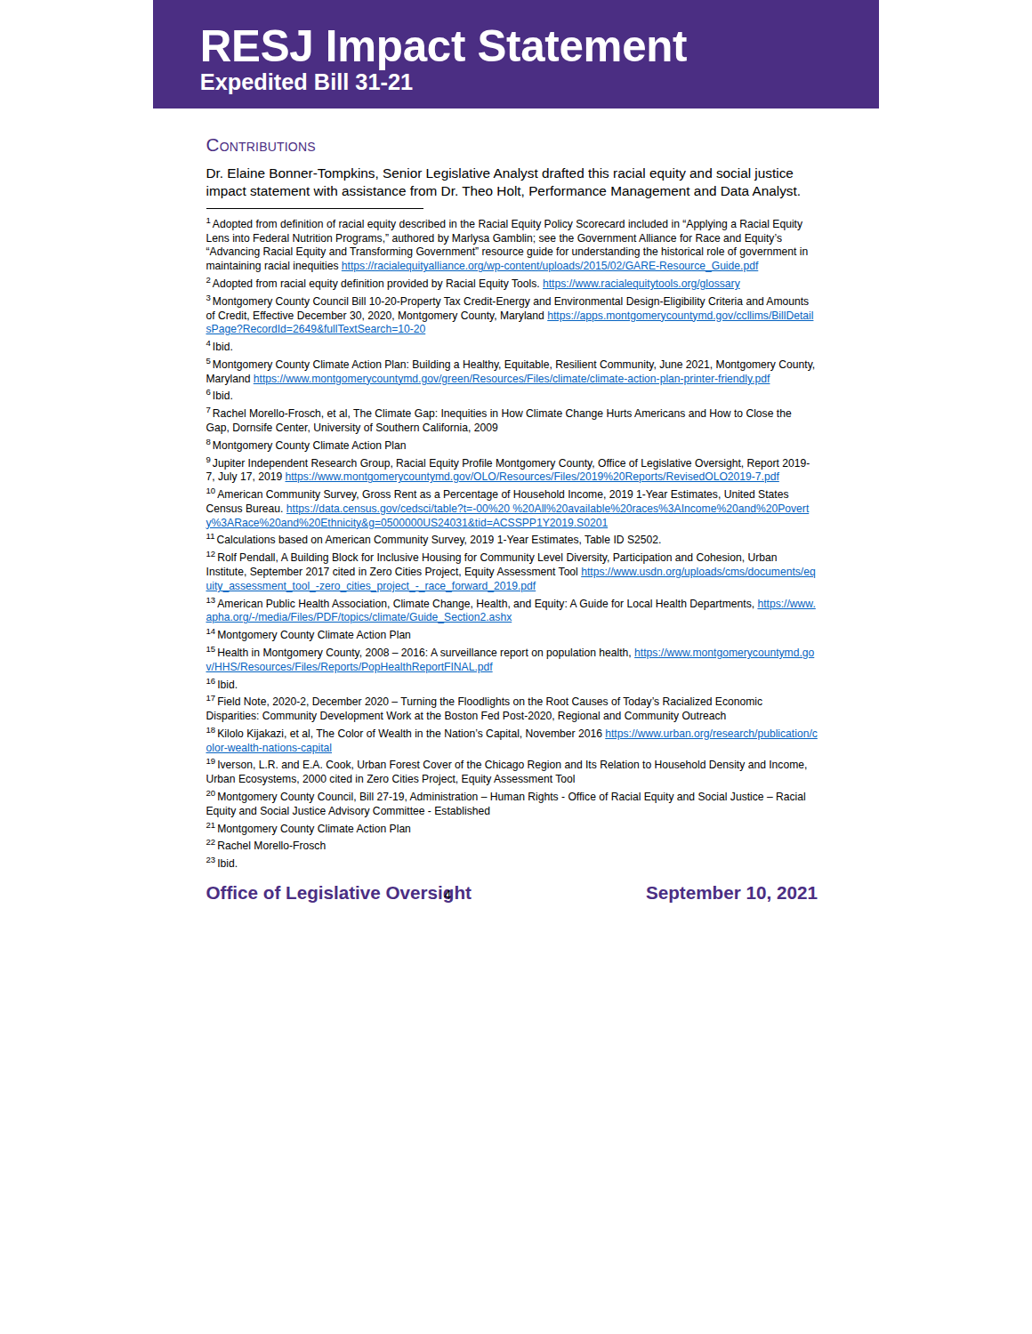RESJ Impact Statement
Expedited Bill 31-21
Contributions
Dr. Elaine Bonner-Tompkins, Senior Legislative Analyst drafted this racial equity and social justice impact statement with assistance from Dr. Theo Holt, Performance Management and Data Analyst.
Adopted from definition of racial equity described in the Racial Equity Policy Scorecard included in “Applying a Racial Equity Lens into Federal Nutrition Programs,” authored by Marlysa Gamblin; see the Government Alliance for Race and Equity’s “Advancing Racial Equity and Transforming Government” resource guide for understanding the historical role of government in maintaining racial inequities https://racialequityalliance.org/wp-content/uploads/2015/02/GARE-Resource_Guide.pdf
Adopted from racial equity definition provided by Racial Equity Tools. https://www.racialequitytools.org/glossary
Montgomery County Council Bill 10-20-Property Tax Credit-Energy and Environmental Design-Eligibility Criteria and Amounts of Credit, Effective December 30, 2020, Montgomery County, Maryland https://apps.montgomerycountymd.gov/ccllims/BillDetailsPage?RecordId=2649&fullTextSearch=10-20
Ibid.
Montgomery County Climate Action Plan: Building a Healthy, Equitable, Resilient Community, June 2021, Montgomery County, Maryland https://www.montgomerycountymd.gov/green/Resources/Files/climate/climate-action-plan-printer-friendly.pdf
Ibid.
Rachel Morello-Frosch, et al, The Climate Gap: Inequities in How Climate Change Hurts Americans and How to Close the Gap, Dornsife Center, University of Southern California, 2009
Montgomery County Climate Action Plan
Jupiter Independent Research Group, Racial Equity Profile Montgomery County, Office of Legislative Oversight, Report 2019-7, July 17, 2019 https://www.montgomerycountymd.gov/OLO/Resources/Files/2019%20Reports/RevisedOLO2019-7.pdf
American Community Survey, Gross Rent as a Percentage of Household Income, 2019 1-Year Estimates, United States Census Bureau. https://data.census.gov/cedsci/table?t=-00%20 %20All%20available%20races%3AIncome%20and%20Poverty%3ARace%20and%20Ethnicity&g=0500000US24031&tid=ACSSPP1Y2019.S0201
Calculations based on American Community Survey, 2019 1-Year Estimates, Table ID S2502.
Rolf Pendall, A Building Block for Inclusive Housing for Community Level Diversity, Participation and Cohesion, Urban Institute, September 2017 cited in Zero Cities Project, Equity Assessment Tool https://www.usdn.org/uploads/cms/documents/equity_assessment_tool_-zero_cities_project_-_race_forward_2019.pdf
American Public Health Association, Climate Change, Health, and Equity: A Guide for Local Health Departments, https://www.apha.org/-/media/Files/PDF/topics/climate/Guide_Section2.ashx
Montgomery County Climate Action Plan
Health in Montgomery County, 2008 – 2016: A surveillance report on population health, https://www.montgomerycountymd.gov/HHS/Resources/Files/Reports/PopHealthReportFINAL.pdf
Ibid.
Field Note, 2020-2, December 2020 – Turning the Floodlights on the Root Causes of Today’s Racialized Economic Disparities: Community Development Work at the Boston Fed Post-2020, Regional and Community Outreach
Kilolo Kijakazi, et al, The Color of Wealth in the Nation’s Capital, November 2016 https://www.urban.org/research/publication/color-wealth-nations-capital
Iverson, L.R. and E.A. Cook, Urban Forest Cover of the Chicago Region and Its Relation to Household Density and Income, Urban Ecosystems, 2000 cited in Zero Cities Project, Equity Assessment Tool
Montgomery County Council, Bill 27-19, Administration – Human Rights - Office of Racial Equity and Social Justice – Racial Equity and Social Justice Advisory Committee - Established
Montgomery County Climate Action Plan
Rachel Morello-Frosch
Ibid.
Office of Legislative Oversight
4
September 10, 2021